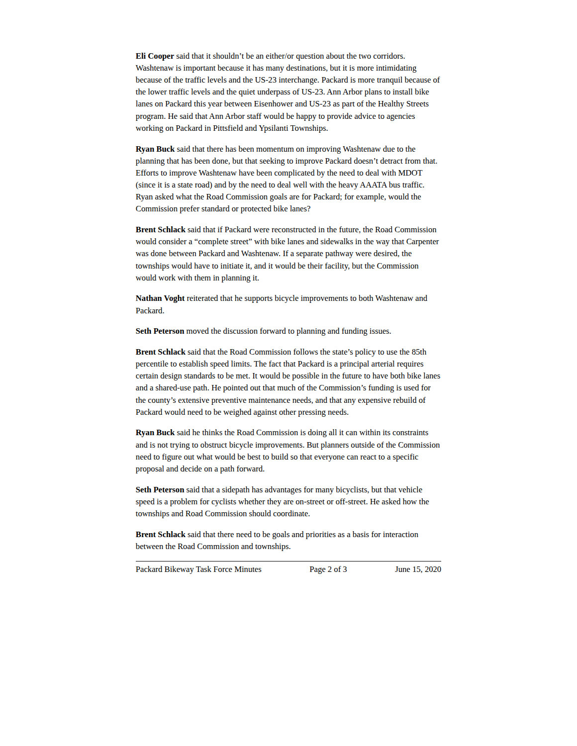Eli Cooper said that it shouldn’t be an either/or question about the two corridors. Washtenaw is important because it has many destinations, but it is more intimidating because of the traffic levels and the US-23 interchange. Packard is more tranquil because of the lower traffic levels and the quiet underpass of US-23. Ann Arbor plans to install bike lanes on Packard this year between Eisenhower and US-23 as part of the Healthy Streets program. He said that Ann Arbor staff would be happy to provide advice to agencies working on Packard in Pittsfield and Ypsilanti Townships.
Ryan Buck said that there has been momentum on improving Washtenaw due to the planning that has been done, but that seeking to improve Packard doesn’t detract from that. Efforts to improve Washtenaw have been complicated by the need to deal with MDOT (since it is a state road) and by the need to deal well with the heavy AAATA bus traffic. Ryan asked what the Road Commission goals are for Packard; for example, would the Commission prefer standard or protected bike lanes?
Brent Schlack said that if Packard were reconstructed in the future, the Road Commission would consider a “complete street” with bike lanes and sidewalks in the way that Carpenter was done between Packard and Washtenaw. If a separate pathway were desired, the townships would have to initiate it, and it would be their facility, but the Commission would work with them in planning it.
Nathan Voght reiterated that he supports bicycle improvements to both Washtenaw and Packard.
Seth Peterson moved the discussion forward to planning and funding issues.
Brent Schlack said that the Road Commission follows the state’s policy to use the 85th percentile to establish speed limits. The fact that Packard is a principal arterial requires certain design standards to be met. It would be possible in the future to have both bike lanes and a shared-use path. He pointed out that much of the Commission’s funding is used for the county’s extensive preventive maintenance needs, and that any expensive rebuild of Packard would need to be weighed against other pressing needs.
Ryan Buck said he thinks the Road Commission is doing all it can within its constraints and is not trying to obstruct bicycle improvements. But planners outside of the Commission need to figure out what would be best to build so that everyone can react to a specific proposal and decide on a path forward.
Seth Peterson said that a sidepath has advantages for many bicyclists, but that vehicle speed is a problem for cyclists whether they are on-street or off-street. He asked how the townships and Road Commission should coordinate.
Brent Schlack said that there need to be goals and priorities as a basis for interaction between the Road Commission and townships.
Packard Bikeway Task Force Minutes
Page 2 of 3
June 15, 2020